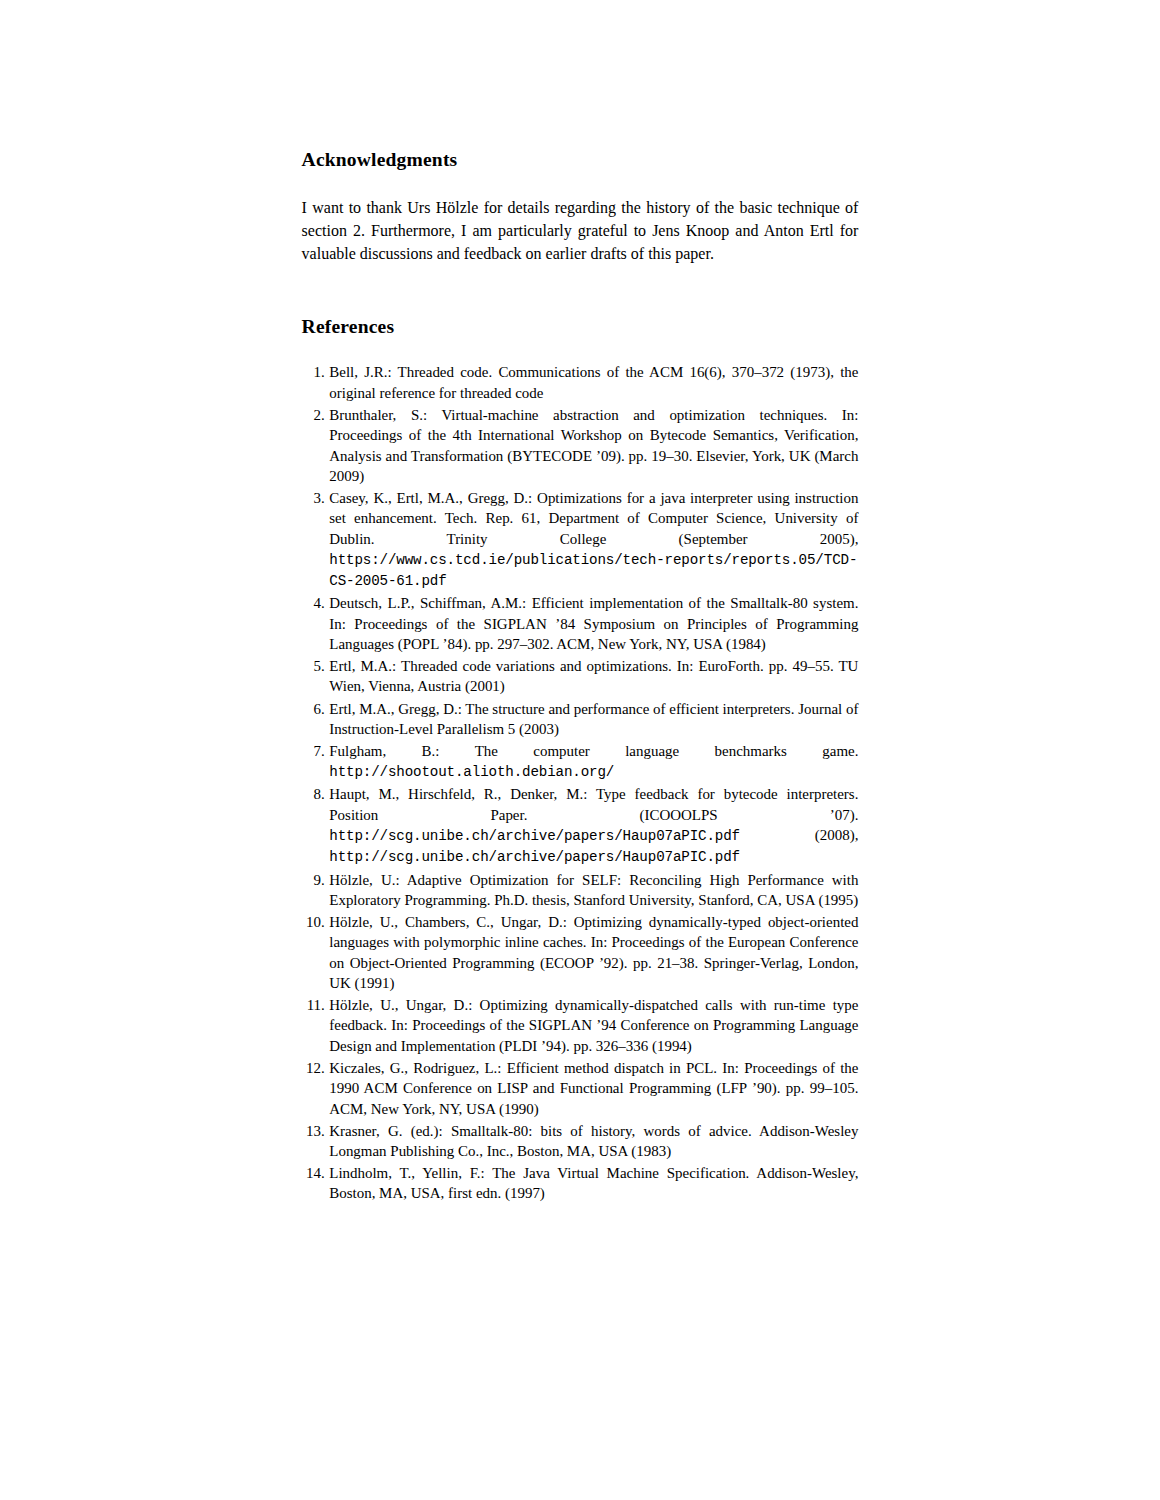Acknowledgments
I want to thank Urs Hölzle for details regarding the history of the basic technique of section 2. Furthermore, I am particularly grateful to Jens Knoop and Anton Ertl for valuable discussions and feedback on earlier drafts of this paper.
References
Bell, J.R.: Threaded code. Communications of the ACM 16(6), 370–372 (1973), the original reference for threaded code
Brunthaler, S.: Virtual-machine abstraction and optimization techniques. In: Proceedings of the 4th International Workshop on Bytecode Semantics, Verification, Analysis and Transformation (BYTECODE ’09). pp. 19–30. Elsevier, York, UK (March 2009)
Casey, K., Ertl, M.A., Gregg, D.: Optimizations for a java interpreter using instruction set enhancement. Tech. Rep. 61, Department of Computer Science, University of Dublin. Trinity College (September 2005), https://www.cs.tcd.ie/publications/tech-reports/reports.05/TCD-CS-2005-61.pdf
Deutsch, L.P., Schiffman, A.M.: Efficient implementation of the Smalltalk-80 system. In: Proceedings of the SIGPLAN ’84 Symposium on Principles of Programming Languages (POPL ’84). pp. 297–302. ACM, New York, NY, USA (1984)
Ertl, M.A.: Threaded code variations and optimizations. In: EuroForth. pp. 49–55. TU Wien, Vienna, Austria (2001)
Ertl, M.A., Gregg, D.: The structure and performance of efficient interpreters. Journal of Instruction-Level Parallelism 5 (2003)
Fulgham, B.: The computer language benchmarks game. http://shootout.alioth.debian.org/
Haupt, M., Hirschfeld, R., Denker, M.: Type feedback for bytecode interpreters. Position Paper. (ICOOOLPS ’07). http://scg.unibe.ch/archive/papers/Haup07aPIC.pdf (2008), http://scg.unibe.ch/archive/papers/Haup07aPIC.pdf
Hölzle, U.: Adaptive Optimization for SELF: Reconciling High Performance with Exploratory Programming. Ph.D. thesis, Stanford University, Stanford, CA, USA (1995)
Hölzle, U., Chambers, C., Ungar, D.: Optimizing dynamically-typed object-oriented languages with polymorphic inline caches. In: Proceedings of the European Conference on Object-Oriented Programming (ECOOP ’92). pp. 21–38. Springer-Verlag, London, UK (1991)
Hölzle, U., Ungar, D.: Optimizing dynamically-dispatched calls with run-time type feedback. In: Proceedings of the SIGPLAN ’94 Conference on Programming Language Design and Implementation (PLDI ’94). pp. 326–336 (1994)
Kiczales, G., Rodriguez, L.: Efficient method dispatch in PCL. In: Proceedings of the 1990 ACM Conference on LISP and Functional Programming (LFP ’90). pp. 99–105. ACM, New York, NY, USA (1990)
Krasner, G. (ed.): Smalltalk-80: bits of history, words of advice. Addison-Wesley Longman Publishing Co., Inc., Boston, MA, USA (1983)
Lindholm, T., Yellin, F.: The Java Virtual Machine Specification. Addison-Wesley, Boston, MA, USA, first edn. (1997)